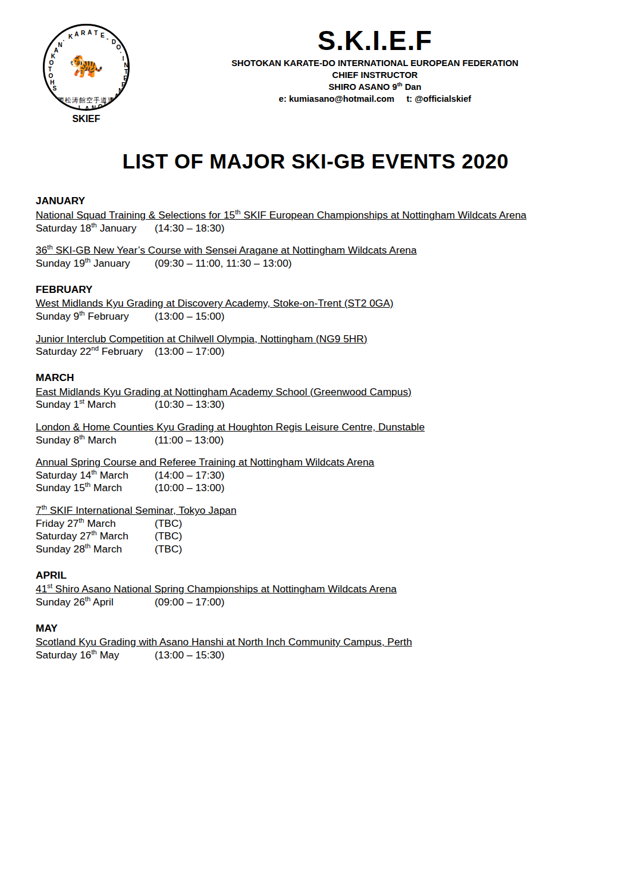S H O T O K A N · K A R A T E - D O · I N T E R N A T I O N A L
🐅
國際松涛館空手道連盟
SKIEF
S.K.I.E.F
SHOTOKAN KARATE-DO INTERNATIONAL EUROPEAN FEDERATION
CHIEF INSTRUCTOR
SHIRO ASANO 9th Dan
e: kumiasano@hotmail.com t: @officialskief
LIST OF MAJOR SKI-GB EVENTS 2020
JANUARY
National Squad Training & Selections for 15th SKIF European Championships at Nottingham Wildcats Arena
Saturday 18th January(14:30 – 18:30)
36th SKI-GB New Year’s Course with Sensei Aragane at Nottingham Wildcats Arena
Sunday 19th January(09:30 – 11:00, 11:30 – 13:00)
FEBRUARY
West Midlands Kyu Grading at Discovery Academy, Stoke-on-Trent (ST2 0GA)
Sunday 9th February(13:00 – 15:00)
Junior Interclub Competition at Chilwell Olympia, Nottingham (NG9 5HR)
Saturday 22nd February(13:00 – 17:00)
MARCH
East Midlands Kyu Grading at Nottingham Academy School (Greenwood Campus)
Sunday 1st March(10:30 – 13:30)
London & Home Counties Kyu Grading at Houghton Regis Leisure Centre, Dunstable
Sunday 8th March(11:00 – 13:00)
Annual Spring Course and Referee Training at Nottingham Wildcats Arena
Saturday 14th March(14:00 – 17:30)
Sunday 15th March(10:00 – 13:00)
7th SKIF International Seminar, Tokyo Japan
Friday 27th March(TBC)
Saturday 27th March(TBC)
Sunday 28th March(TBC)
APRIL
41st Shiro Asano National Spring Championships at Nottingham Wildcats Arena
Sunday 26th April(09:00 – 17:00)
MAY
Scotland Kyu Grading with Asano Hanshi at North Inch Community Campus, Perth
Saturday 16th May(13:00 – 15:30)